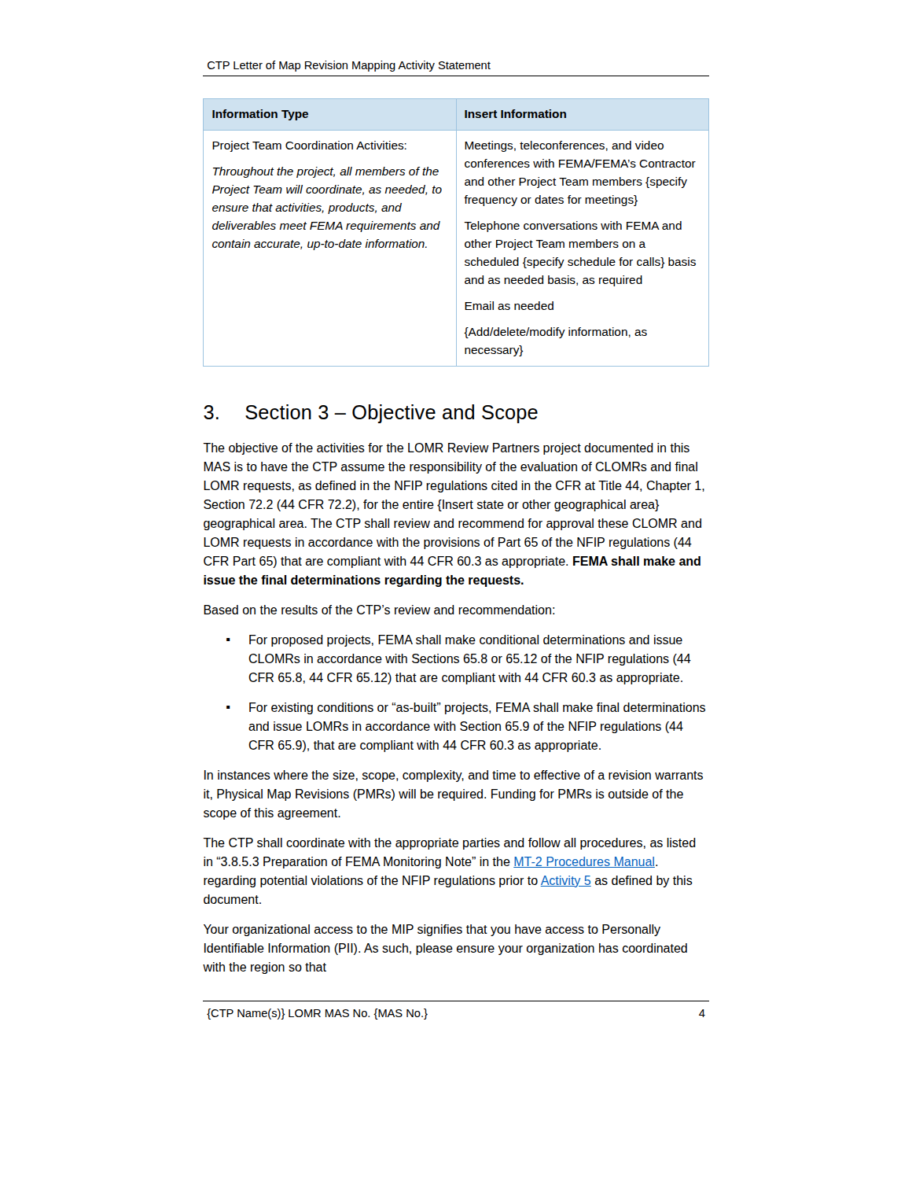CTP Letter of Map Revision Mapping Activity Statement
| Information Type | Insert Information |
| --- | --- |
| Project Team Coordination Activities: Throughout the project, all members of the Project Team will coordinate, as needed, to ensure that activities, products, and deliverables meet FEMA requirements and contain accurate, up-to-date information. | Meetings, teleconferences, and video conferences with FEMA/FEMA’s Contractor and other Project Team members {specify frequency or dates for meetings} Telephone conversations with FEMA and other Project Team members on a scheduled {specify schedule for calls} basis and as needed basis, as required Email as needed {Add/delete/modify information, as necessary} |
3. Section 3 – Objective and Scope
The objective of the activities for the LOMR Review Partners project documented in this MAS is to have the CTP assume the responsibility of the evaluation of CLOMRs and final LOMR requests, as defined in the NFIP regulations cited in the CFR at Title 44, Chapter 1, Section 72.2 (44 CFR 72.2), for the entire {Insert state or other geographical area} geographical area. The CTP shall review and recommend for approval these CLOMR and LOMR requests in accordance with the provisions of Part 65 of the NFIP regulations (44 CFR Part 65) that are compliant with 44 CFR 60.3 as appropriate. FEMA shall make and issue the final determinations regarding the requests.
Based on the results of the CTP’s review and recommendation:
For proposed projects, FEMA shall make conditional determinations and issue CLOMRs in accordance with Sections 65.8 or 65.12 of the NFIP regulations (44 CFR 65.8, 44 CFR 65.12) that are compliant with 44 CFR 60.3 as appropriate.
For existing conditions or “as-built” projects, FEMA shall make final determinations and issue LOMRs in accordance with Section 65.9 of the NFIP regulations (44 CFR 65.9), that are compliant with 44 CFR 60.3 as appropriate.
In instances where the size, scope, complexity, and time to effective of a revision warrants it, Physical Map Revisions (PMRs) will be required. Funding for PMRs is outside of the scope of this agreement.
The CTP shall coordinate with the appropriate parties and follow all procedures, as listed in “3.8.5.3 Preparation of FEMA Monitoring Note” in the MT-2 Procedures Manual. regarding potential violations of the NFIP regulations prior to Activity 5 as defined by this document.
Your organizational access to the MIP signifies that you have access to Personally Identifiable Information (PII). As such, please ensure your organization has coordinated with the region so that
{CTP Name(s)} LOMR MAS No. {MAS No.}
4